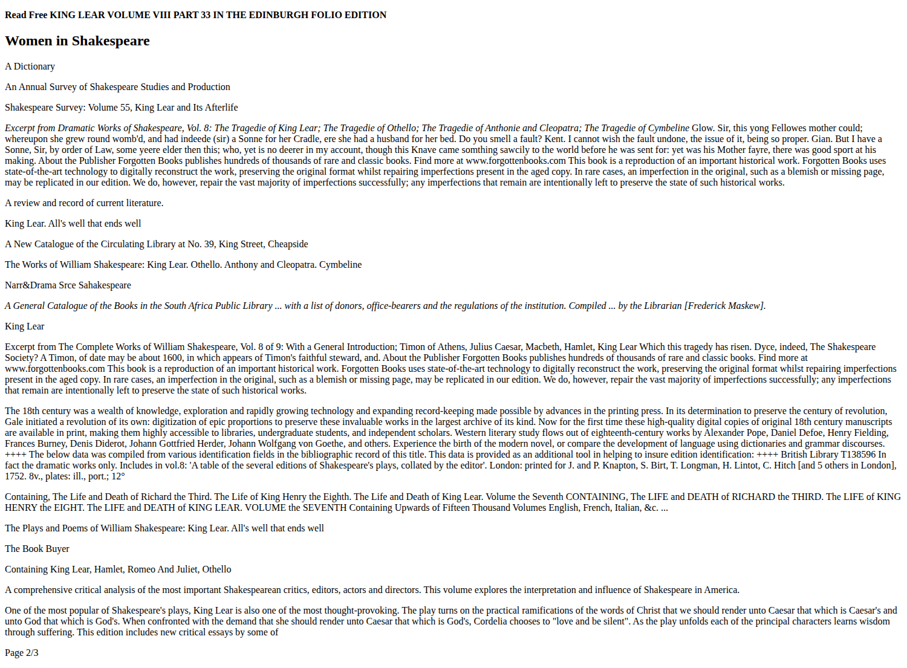Read Free KING LEAR VOLUME VIII PART 33 IN THE EDINBURGH FOLIO EDITION
Women in Shakespeare
A Dictionary
An Annual Survey of Shakespeare Studies and Production
Shakespeare Survey: Volume 55, King Lear and Its Afterlife
Excerpt from Dramatic Works of Shakespeare, Vol. 8: The Tragedie of King Lear; The Tragedie of Othello; The Tragedie of Anthonie and Cleopatra; The Tragedie of Cymbeline Glow. Sir, this yong Fellowes mother could; whereupon she grew round womb'd, and had indeede (sir) a Sonne for her Cradle, ere she had a husband for her bed. Do you smell a fault? Kent. I cannot wish the fault undone, the issue of it, being so proper. Gian. But I have a Sonne, Sir, by order of Law, some yeere elder then this; who, yet is no deerer in my account, though this Knave came somthing sawcily to the world before he was sent for: yet was his Mother fayre, there was good sport at his making. About the Publisher Forgotten Books publishes hundreds of thousands of rare and classic books. Find more at www.forgottenbooks.com This book is a reproduction of an important historical work. Forgotten Books uses state-of-the-art technology to digitally reconstruct the work, preserving the original format whilst repairing imperfections present in the aged copy. In rare cases, an imperfection in the original, such as a blemish or missing page, may be replicated in our edition. We do, however, repair the vast majority of imperfections successfully; any imperfections that remain are intentionally left to preserve the state of such historical works.
A review and record of current literature.
King Lear. All's well that ends well
A New Catalogue of the Circulating Library at No. 39, King Street, Cheapside
The Works of William Shakespeare: King Lear. Othello. Anthony and Cleopatra. Cymbeline
Narr&Drama Srce Sahakespeare
A General Catalogue of the Books in the South Africa Public Library ... with a list of donors, office-bearers and the regulations of the institution. Compiled ... by the Librarian [Frederick Maskew].
King Lear
Excerpt from The Complete Works of William Shakespeare, Vol. 8 of 9: With a General Introduction; Timon of Athens, Julius Caesar, Macbeth, Hamlet, King Lear Which this tragedy has risen. Dyce, indeed, The Shakespeare Society? A Timon, of date may be about 1600, in which appears of Timon's faithful steward, and. About the Publisher Forgotten Books publishes hundreds of thousands of rare and classic books. Find more at www.forgottenbooks.com This book is a reproduction of an important historical work. Forgotten Books uses state-of-the-art technology to digitally reconstruct the work, preserving the original format whilst repairing imperfections present in the aged copy. In rare cases, an imperfection in the original, such as a blemish or missing page, may be replicated in our edition. We do, however, repair the vast majority of imperfections successfully; any imperfections that remain are intentionally left to preserve the state of such historical works.
The 18th century was a wealth of knowledge, exploration and rapidly growing technology and expanding record-keeping made possible by advances in the printing press. In its determination to preserve the century of revolution, Gale initiated a revolution of its own: digitization of epic proportions to preserve these invaluable works in the largest archive of its kind. Now for the first time these high-quality digital copies of original 18th century manuscripts are available in print, making them highly accessible to libraries, undergraduate students, and independent scholars. Western literary study flows out of eighteenth-century works by Alexander Pope, Daniel Defoe, Henry Fielding, Frances Burney, Denis Diderot, Johann Gottfried Herder, Johann Wolfgang von Goethe, and others. Experience the birth of the modern novel, or compare the development of language using dictionaries and grammar discourses. ++++ The below data was compiled from various identification fields in the bibliographic record of this title. This data is provided as an additional tool in helping to insure edition identification: ++++ British Library T138596 In fact the dramatic works only. Includes in vol.8: 'A table of the several editions of Shakespeare's plays, collated by the editor'. London: printed for J. and P. Knapton, S. Birt, T. Longman, H. Lintot, C. Hitch [and 5 others in London], 1752. 8v., plates: ill., port.; 12°
Containing, The Life and Death of Richard the Third. The Life of King Henry the Eighth. The Life and Death of King Lear. Volume the Seventh CONTAINING, The LIFE and DEATH of RICHARD the THIRD. The LIFE of KING HENRY the EIGHT. The LIFE and DEATH of KING LEAR. VOLUME the SEVENTH Containing Upwards of Fifteen Thousand Volumes English, French, Italian, &c. ...
The Plays and Poems of William Shakespeare: King Lear. All's well that ends well
The Book Buyer
Containing King Lear, Hamlet, Romeo And Juliet, Othello
A comprehensive critical analysis of the most important Shakespearean critics, editors, actors and directors. This volume explores the interpretation and influence of Shakespeare in America.
One of the most popular of Shakespeare's plays, King Lear is also one of the most thought-provoking. The play turns on the practical ramifications of the words of Christ that we should render unto Caesar that which is Caesar's and unto God that which is God's. When confronted with the demand that she should render unto Caesar that which is God's, Cordelia chooses to "love and be silent". As the play unfolds each of the principal characters learns wisdom through suffering. This edition includes new critical essays by some of
Page 2/3